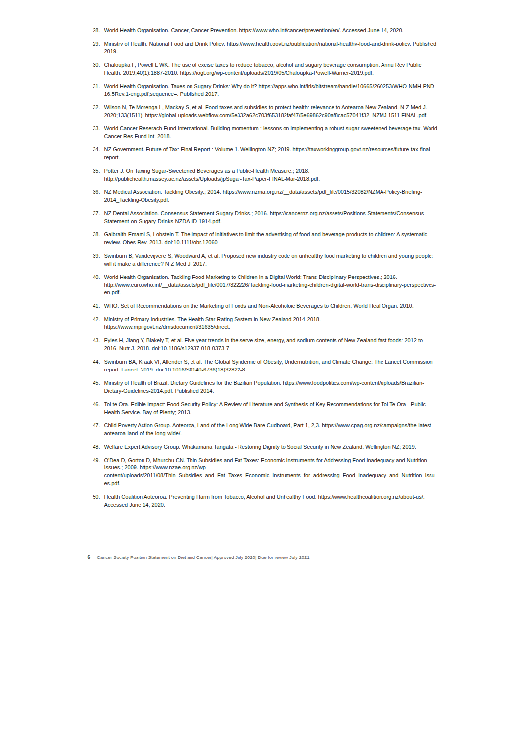28. World Health Organisation. Cancer, Cancer Prevention. https://www.who.int/cancer/prevention/en/. Accessed June 14, 2020.
29. Ministry of Health. National Food and Drink Policy. https://www.health.govt.nz/publication/national-healthy-food-and-drink-policy. Published 2019.
30. Chaloupka F, Powell L WK. The use of excise taxes to reduce tobacco, alcohol and sugary beverage consumption. Annu Rev Public Health. 2019;40(1):1887-2010. https://iogt.org/wp-content/uploads/2019/05/Chaloupka-Powell-Warner-2019.pdf.
31. World Health Organisation. Taxes on Sugary Drinks: Why do it? https://apps.who.int/iris/bitstream/handle/10665/260253/WHO-NMH-PND-16.5Rev.1-eng.pdf;sequence=. Published 2017.
32. Wilson N, Te Morenga L, Mackay S, et al. Food taxes and subsidies to protect health: relevance to Aotearoa New Zealand. N Z Med J. 2020;133(1511). https://global-uploads.webflow.com/5e332a62c703f653182faf47/5e69862c90af8cac57041f32_NZMJ 1511 FINAL.pdf.
33. World Cancer Reserach Fund International. Building momentum : lessons on implementing a robust sugar sweetened beverage tax. World Cancer Res Fund Int. 2018.
34. NZ Government. Future of Tax: Final Report : Volume 1. Wellington NZ; 2019. https://taxworkinggroup.govt.nz/resources/future-tax-final-report.
35. Potter J. On Taxing Sugar-Sweetened Beverages as a Public-Health Measure.; 2018. http://publichealth.massey.ac.nz/assets/Uploads/jpSugar-Tax-Paper-FINAL-Mar-2018.pdf.
36. NZ Medical Association. Tackling Obesity.; 2014. https://www.nzma.org.nz/__data/assets/pdf_file/0015/32082/NZMA-Policy-Briefing-2014_Tackling-Obesity.pdf.
37. NZ Dental Association. Consensus Statement Sugary Drinks.; 2016. https://cancernz.org.nz/assets/Positions-Statements/Consensus-Statement-on-Sugary-Drinks-NZDA-ID-1914.pdf.
38. Galbraith-Emami S, Lobstein T. The impact of initiatives to limit the advertising of food and beverage products to children: A systematic review. Obes Rev. 2013. doi:10.1111/obr.12060
39. Swinburn B, Vandevijvere S, Woodward A, et al. Proposed new industry code on unhealthy food marketing to children and young people: will it make a difference? N Z Med J. 2017.
40. World Health Organisation. Tackling Food Marketing to Children in a Digital World: Trans-Disciplinary Perspectives.; 2016. http://www.euro.who.int/__data/assets/pdf_file/0017/322226/Tackling-food-marketing-children-digital-world-trans-disciplinary-perspectives-en.pdf.
41. WHO. Set of Recommendations on the Marketing of Foods and Non-Alcoholoic Beverages to Children. World Heal Organ. 2010.
42. Ministry of Primary Industries. The Health Star Rating System in New Zealand 2014-2018. https://www.mpi.govt.nz/dmsdocument/31635/direct.
43. Eyles H, Jiang Y, Blakely T, et al. Five year trends in the serve size, energy, and sodium contents of New Zealand fast foods: 2012 to 2016. Nutr J. 2018. doi:10.1186/s12937-018-0373-7
44. Swinburn BA, Kraak VI, Allender S, et al. The Global Syndemic of Obesity, Undernutrition, and Climate Change: The Lancet Commission report. Lancet. 2019. doi:10.1016/S0140-6736(18)32822-8
45. Ministry of Health of Brazil. Dietary Guidelines for the Bazilian Population. https://www.foodpolitics.com/wp-content/uploads/Brazilian-Dietary-Guidelines-2014.pdf. Published 2014.
46. Toi te Ora. Edible Impact: Food Security Policy: A Review of Literature and Synthesis of Key Recommendations for Toi Te Ora - Public Health Service. Bay of Plenty; 2013.
47. Child Poverty Action Group. Aoteoroa, Land of the Long Wide Bare Cudboard, Part 1, 2,3. https://www.cpag.org.nz/campaigns/the-latest-aotearoa-land-of-the-long-wide/.
48. Welfare Expert Advisory Group. Whakamana Tangata - Restoring Dignity to Social Security in New Zealand. Wellington NZ; 2019.
49. O'Dea D, Gorton D, Mhurchu CN. Thin Subsidies and Fat Taxes: Economic Instruments for Addressing Food Inadequacy and Nutrition Issues.; 2009. https://www.nzae.org.nz/wp-content/uploads/2011/08/Thin_Subsidies_and_Fat_Taxes_Economic_Instruments_for_addressing_Food_Inadequacy_and_Nutrition_Issues.pdf.
50. Health Coalition Aoteoroa. Preventing Harm from Tobacco, Alcohol and Unhealthy Food. https://www.healthcoalition.org.nz/about-us/. Accessed June 14, 2020.
6 Cancer Society Position Statement on Diet and Cancer| Approved July 2020| Due for review July 2021